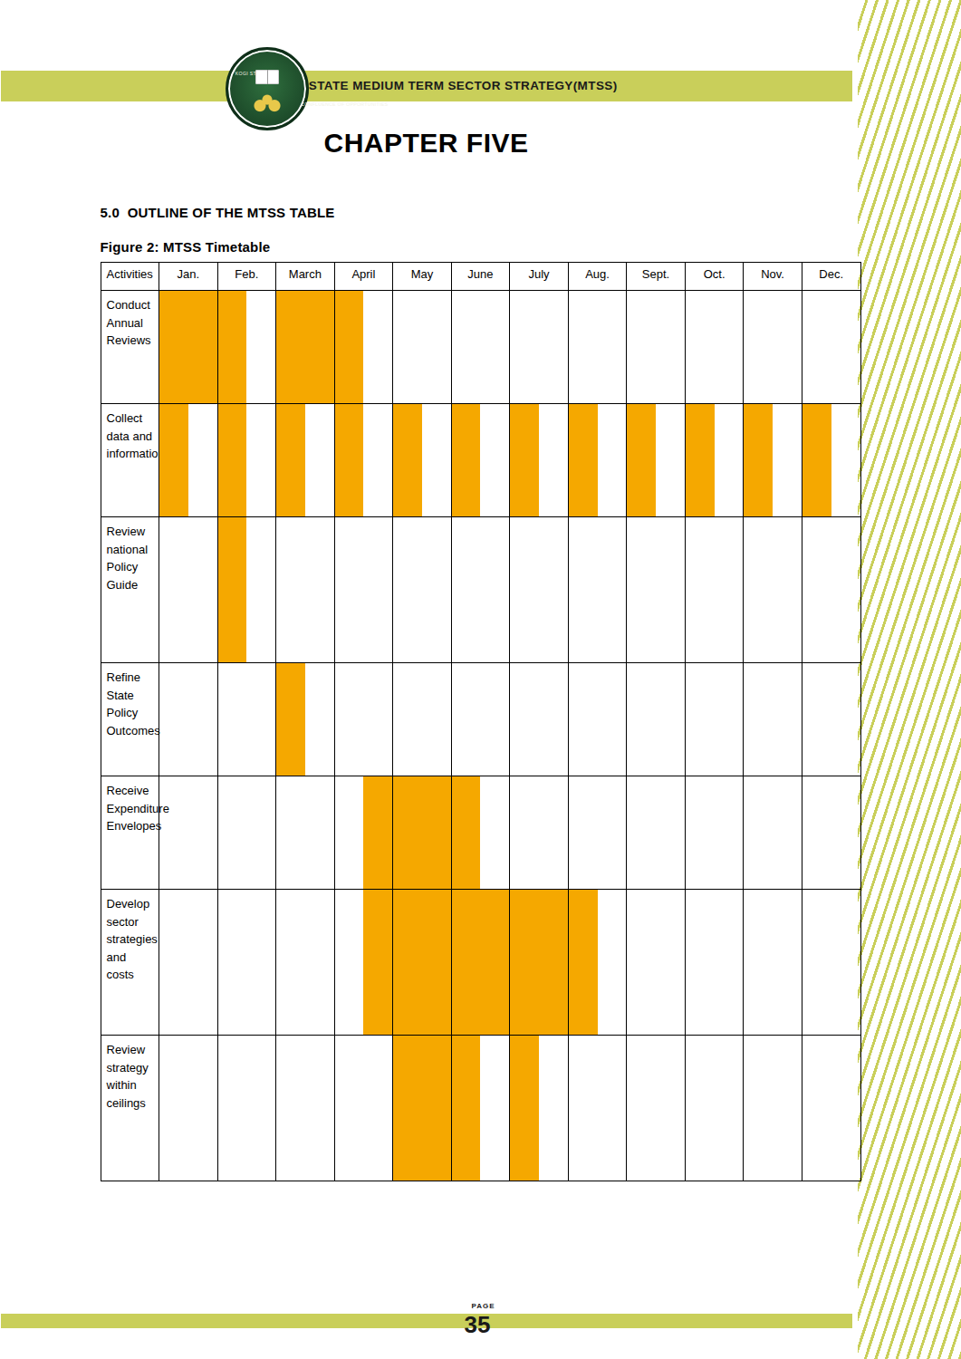KOGI STATE CONFLUENCE OF OPPORTUNITIES
KOGI STATE MEDIUM TERM SECTOR STRATEGY(MTSS)
CHAPTER FIVE
5.0 OUTLINE OF THE MTSS TABLE
Figure 2: MTSS Timetable
| Activities | Jan. | Feb. | March | April | May | June | July | Aug. | Sept. | Oct. | Nov. | Dec. |
| --- | --- | --- | --- | --- | --- | --- | --- | --- | --- | --- | --- | --- |
| Conduct Annual Reviews | | | | | | | | | | | | |
| Collect data and information | | | | | | | | | | | | |
| Review national Policy Guide | | | | | | | | | | | | |
| Refine State Policy Outcomes | | | | | | | | | | | | |
| Receive Expenditure Envelopes | | | | | | | | | | | | |
| Develop sector strategies and costs | | | | | | | | | | | | |
| Review strategy within ceilings | | | | | | | | | | | | |
PAGE
35